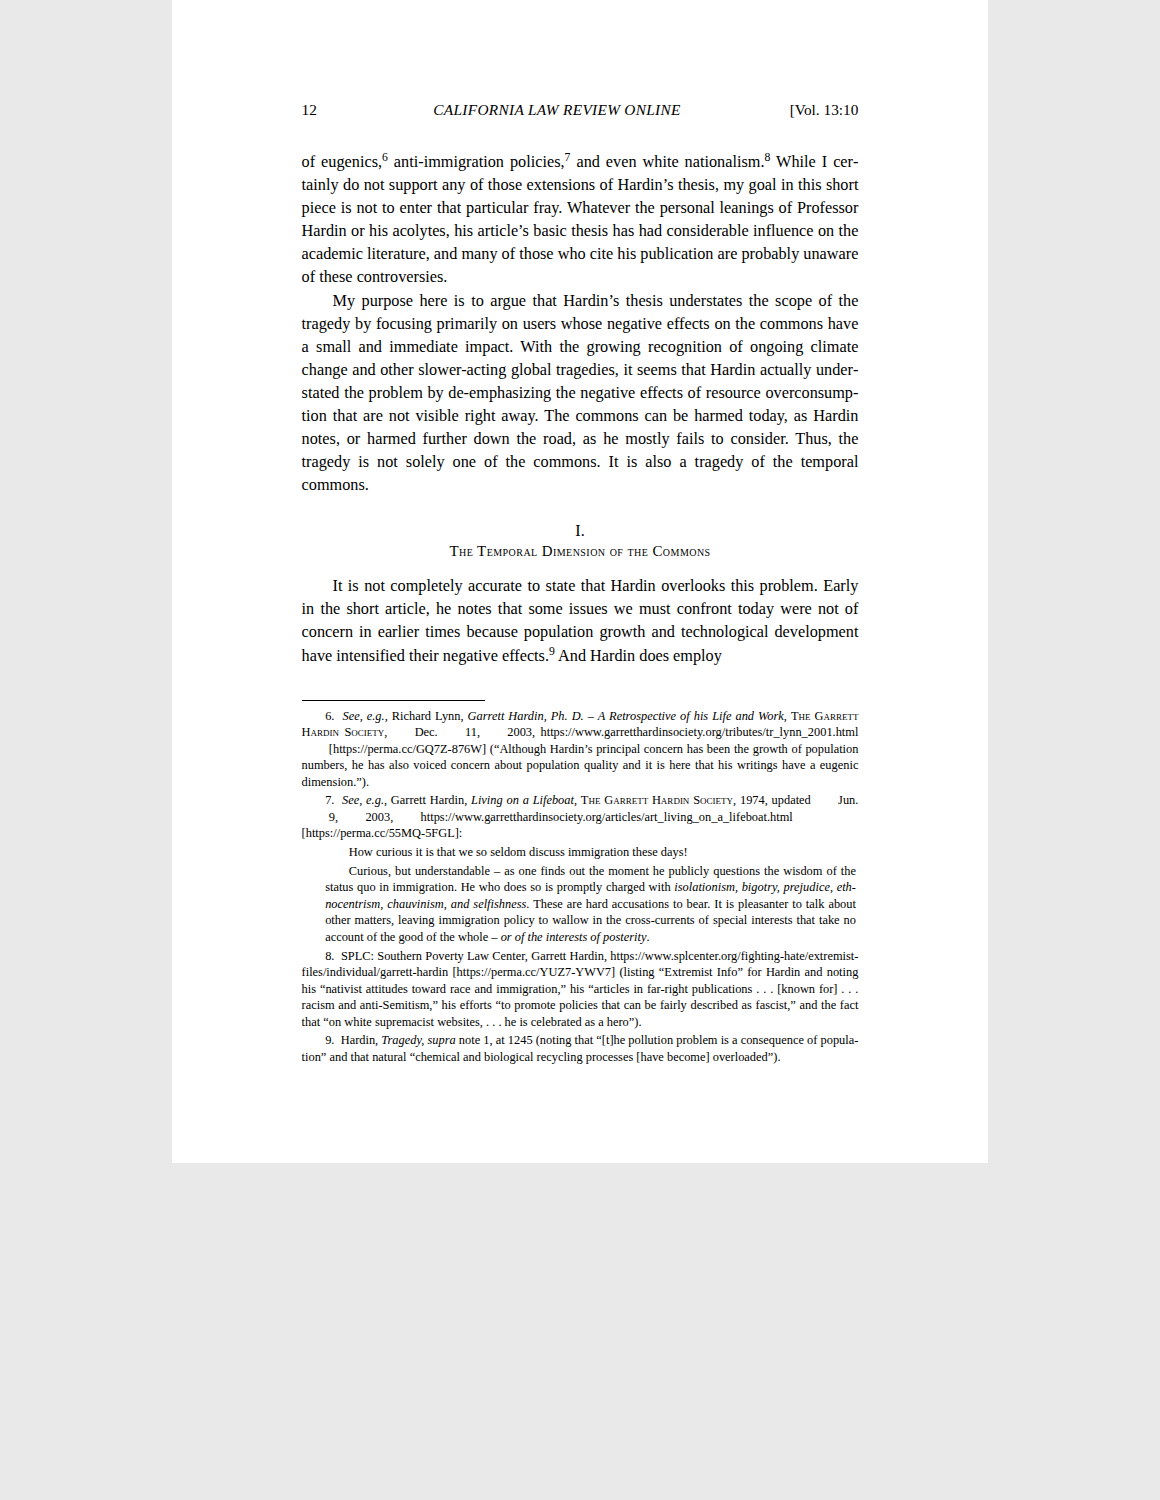12 CALIFORNIA LAW REVIEW ONLINE [Vol. 13:10
of eugenics,6 anti-immigration policies,7 and even white nationalism.8 While I certainly do not support any of those extensions of Hardin’s thesis, my goal in this short piece is not to enter that particular fray. Whatever the personal leanings of Professor Hardin or his acolytes, his article’s basic thesis has had considerable influence on the academic literature, and many of those who cite his publication are probably unaware of these controversies.
My purpose here is to argue that Hardin’s thesis understates the scope of the tragedy by focusing primarily on users whose negative effects on the commons have a small and immediate impact. With the growing recognition of ongoing climate change and other slower-acting global tragedies, it seems that Hardin actually understated the problem by de-emphasizing the negative effects of resource overconsumption that are not visible right away. The commons can be harmed today, as Hardin notes, or harmed further down the road, as he mostly fails to consider. Thus, the tragedy is not solely one of the commons. It is also a tragedy of the temporal commons.
I.
The Temporal Dimension of the Commons
It is not completely accurate to state that Hardin overlooks this problem. Early in the short article, he notes that some issues we must confront today were not of concern in earlier times because population growth and technological development have intensified their negative effects.9 And Hardin does employ
6. See, e.g., Richard Lynn, Garrett Hardin, Ph. D. – A Retrospective of his Life and Work, The Garrett Hardin Society, Dec. 11, 2003, https://www.garretthardinsociety.org/tributes/tr_lynn_2001.html [https://perma.cc/GQ7Z-876W] (“Although Hardin’s principal concern has been the growth of population numbers, he has also voiced concern about population quality and it is here that his writings have a eugenic dimension.”).
7. See, e.g., Garrett Hardin, Living on a Lifeboat, The Garrett Hardin Society, 1974, updated Jun. 9, 2003, https://www.garretthardinsociety.org/articles/art_living_on_a_lifeboat.html [https://perma.cc/55MQ-5FGL]:
How curious it is that we so seldom discuss immigration these days!
Curious, but understandable – as one finds out the moment he publicly questions the wisdom of the status quo in immigration. He who does so is promptly charged with isolationism, bigotry, prejudice, ethnocentrism, chauvinism, and selfishness. These are hard accusations to bear. It is pleasanter to talk about other matters, leaving immigration policy to wallow in the cross-currents of special interests that take no account of the good of the whole – or of the interests of posterity.
8. SPLC: Southern Poverty Law Center, Garrett Hardin, https://www.splcenter.org/fighting-hate/extremist-files/individual/garrett-hardin [https://perma.cc/YUZ7-YWV7] (listing “Extremist Info” for Hardin and noting his “nativist attitudes toward race and immigration,” his “articles in far-right publications . . . [known for] . . . racism and anti-Semitism,” his efforts “to promote policies that can be fairly described as fascist,” and the fact that “on white supremacist websites, . . . he is celebrated as a hero”).
9. Hardin, Tragedy, supra note 1, at 1245 (noting that “[t]he pollution problem is a consequence of population” and that natural “chemical and biological recycling processes [have become] overloaded”).